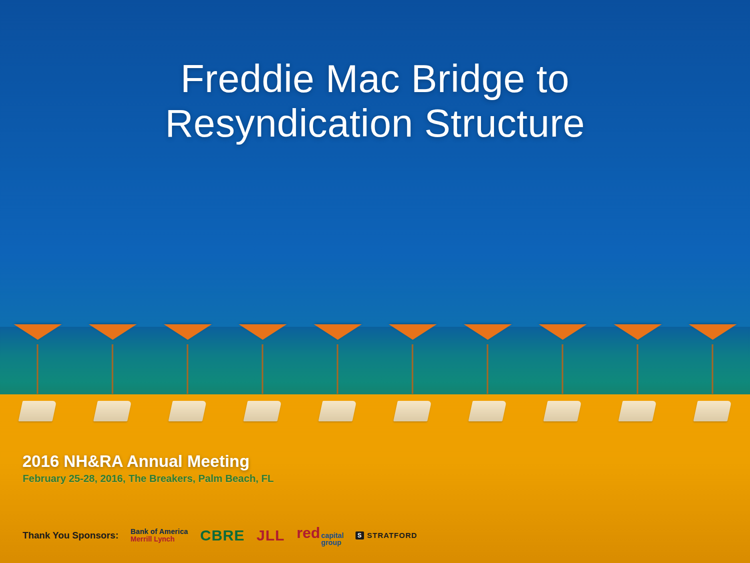Freddie Mac Bridge to Resyndication Structure
2016 NH&RA Annual Meeting
February 25-28, 2016, The Breakers, Palm Beach, FL
Thank You Sponsors: Bank of America Merrill Lynch CBRE JLL red capital group S STRATFORD